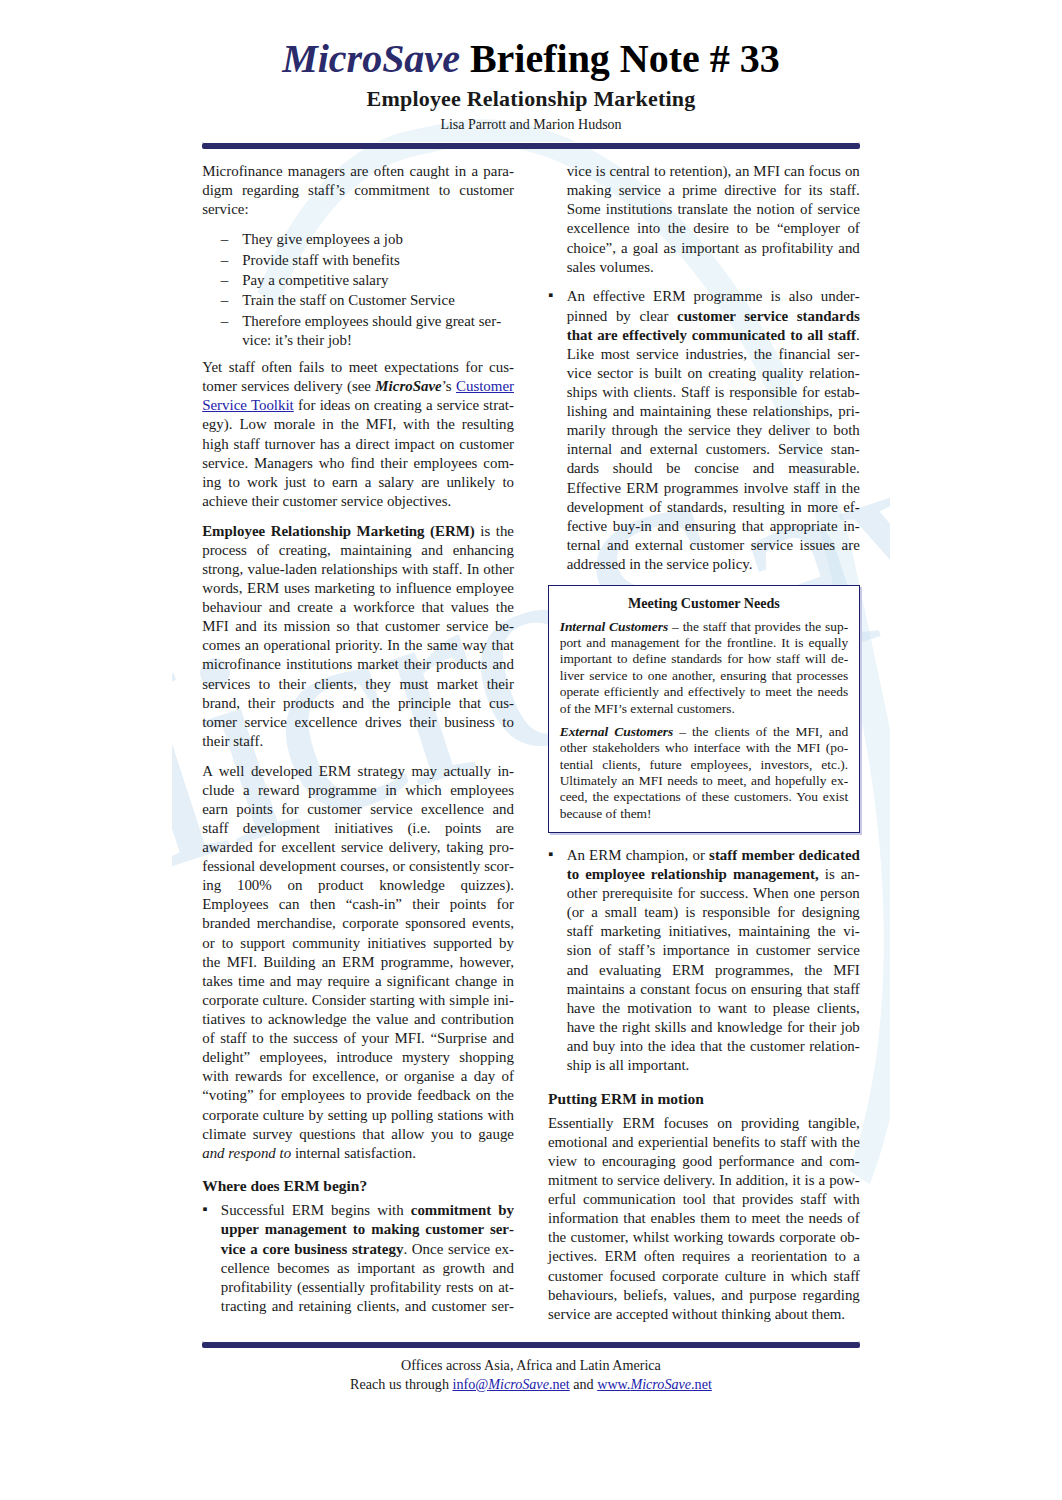MicroSave
MicroSave Briefing Note # 33
Employee Relationship Marketing
Lisa Parrott and Marion Hudson
Microfinance managers are often caught in a paradigm regarding staff’s commitment to customer service:
They give employees a job
Provide staff with benefits
Pay a competitive salary
Train the staff on Customer Service
Therefore employees should give great service: it’s their job!
Yet staff often fails to meet expectations for customer services delivery (see MicroSave’s Customer Service Toolkit for ideas on creating a service strategy). Low morale in the MFI, with the resulting high staff turnover has a direct impact on customer service. Managers who find their employees coming to work just to earn a salary are unlikely to achieve their customer service objectives.
Employee Relationship Marketing (ERM) is the process of creating, maintaining and enhancing strong, value-laden relationships with staff. In other words, ERM uses marketing to influence employee behaviour and create a workforce that values the MFI and its mission so that customer service becomes an operational priority. In the same way that microfinance institutions market their products and services to their clients, they must market their brand, their products and the principle that customer service excellence drives their business to their staff.
A well developed ERM strategy may actually include a reward programme in which employees earn points for customer service excellence and staff development initiatives (i.e. points are awarded for excellent service delivery, taking professional development courses, or consistently scoring 100% on product knowledge quizzes). Employees can then “cash-in” their points for branded merchandise, corporate sponsored events, or to support community initiatives supported by the MFI. Building an ERM programme, however, takes time and may require a significant change in corporate culture. Consider starting with simple initiatives to acknowledge the value and contribution of staff to the success of your MFI. “Surprise and delight” employees, introduce mystery shopping with rewards for excellence, or organise a day of “voting” for employees to provide feedback on the corporate culture by setting up polling stations with climate survey questions that allow you to gauge and respond to internal satisfaction.
Where does ERM begin?
Successful ERM begins with commitment by upper management to making customer service a core business strategy. Once service excellence becomes as important as growth and profitability (essentially profitability rests on attracting and retaining clients, and customer service is central to retention), an MFI can focus on making service a prime directive for its staff. Some institutions translate the notion of service excellence into the desire to be “employer of choice”, a goal as important as profitability and sales volumes.
An effective ERM programme is also underpinned by clear customer service standards that are effectively communicated to all staff. Like most service industries, the financial service sector is built on creating quality relationships with clients. Staff is responsible for establishing and maintaining these relationships, primarily through the service they deliver to both internal and external customers. Service standards should be concise and measurable. Effective ERM programmes involve staff in the development of standards, resulting in more effective buy-in and ensuring that appropriate internal and external customer service issues are addressed in the service policy.
Meeting Customer Needs
Internal Customers – the staff that provides the support and management for the frontline. It is equally important to define standards for how staff will deliver service to one another, ensuring that processes operate efficiently and effectively to meet the needs of the MFI’s external customers.
External Customers – the clients of the MFI, and other stakeholders who interface with the MFI (potential clients, future employees, investors, etc.). Ultimately an MFI needs to meet, and hopefully exceed, the expectations of these customers. You exist because of them!
An ERM champion, or staff member dedicated to employee relationship management, is another prerequisite for success. When one person (or a small team) is responsible for designing staff marketing initiatives, maintaining the vision of staff’s importance in customer service and evaluating ERM programmes, the MFI maintains a constant focus on ensuring that staff have the motivation to want to please clients, have the right skills and knowledge for their job and buy into the idea that the customer relationship is all important.
Putting ERM in motion
Essentially ERM focuses on providing tangible, emotional and experiential benefits to staff with the view to encouraging good performance and commitment to service delivery. In addition, it is a powerful communication tool that provides staff with information that enables them to meet the needs of the customer, whilst working towards corporate objectives. ERM often requires a reorientation to a customer focused corporate culture in which staff behaviours, beliefs, values, and purpose regarding service are accepted without thinking about them.
Offices across Asia, Africa and Latin America
Reach us through info@MicroSave.net and www.MicroSave.net